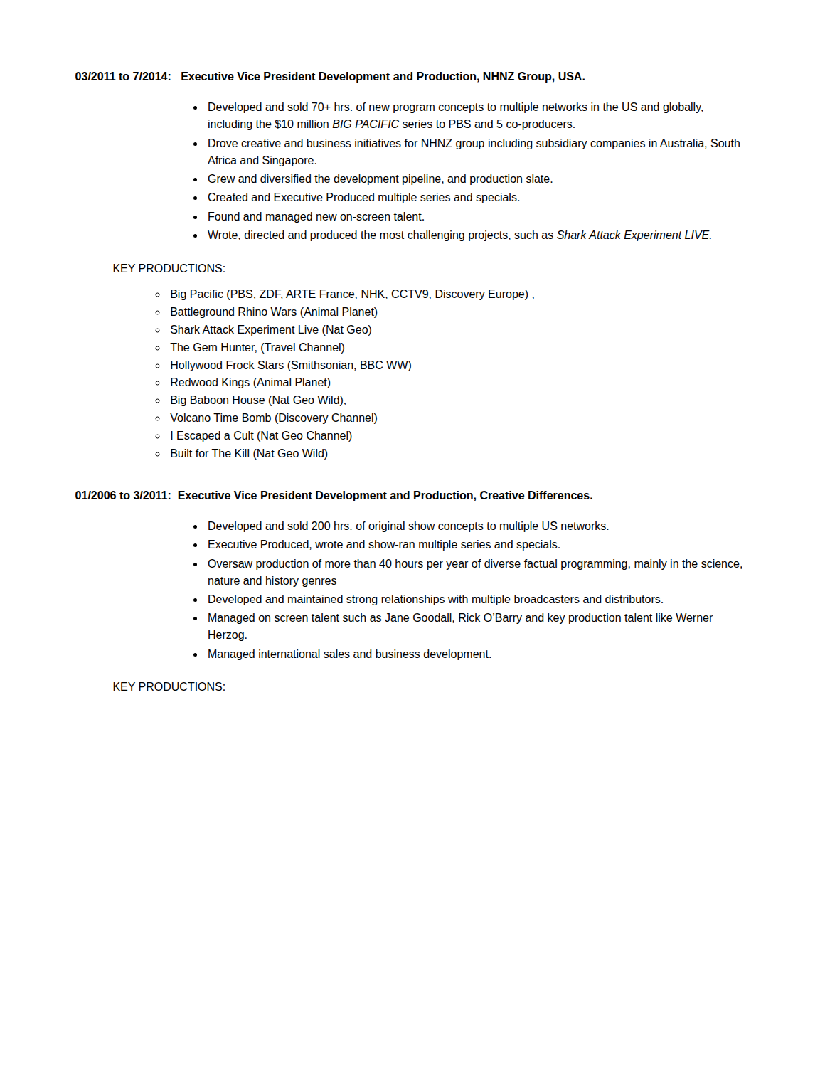03/2011 to 7/2014: Executive Vice President Development and Production, NHNZ Group, USA.
Developed and sold 70+ hrs. of new program concepts to multiple networks in the US and globally, including the $10 million BIG PACIFIC series to PBS and 5 co-producers.
Drove creative and business initiatives for NHNZ group including subsidiary companies in Australia, South Africa and Singapore.
Grew and diversified the development pipeline, and production slate.
Created and Executive Produced multiple series and specials.
Found and managed new on-screen talent.
Wrote, directed and produced the most challenging projects, such as Shark Attack Experiment LIVE.
KEY PRODUCTIONS:
Big Pacific (PBS, ZDF, ARTE France, NHK, CCTV9, Discovery Europe) ,
Battleground Rhino Wars (Animal Planet)
Shark Attack Experiment Live (Nat Geo)
The Gem Hunter, (Travel Channel)
Hollywood Frock Stars (Smithsonian, BBC WW)
Redwood Kings (Animal Planet)
Big Baboon House (Nat Geo Wild),
Volcano Time Bomb (Discovery Channel)
I Escaped a Cult (Nat Geo Channel)
Built for The Kill (Nat Geo Wild)
01/2006 to 3/2011: Executive Vice President Development and Production, Creative Differences.
Developed and sold 200 hrs. of original show concepts to multiple US networks.
Executive Produced, wrote and show-ran multiple series and specials.
Oversaw production of more than 40 hours per year of diverse factual programming, mainly in the science, nature and history genres
Developed and maintained strong relationships with multiple broadcasters and distributors.
Managed on screen talent such as Jane Goodall, Rick O’Barry and key production talent like Werner Herzog.
Managed international sales and business development.
KEY PRODUCTIONS: